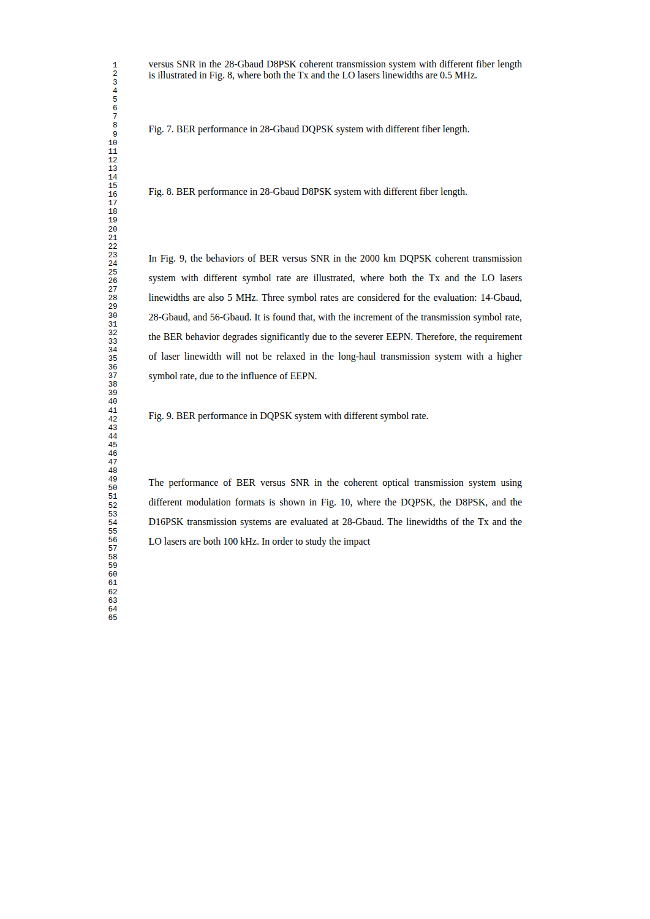1
2
3
4
5
6
7
8
9
10
11
12
13
14
15
16
17
18
19
20
21
22
23
24
25
26
27
28
29
30
31
32
33
34
35
36
37
38
39
40
41
42
43
44
45
46
47
48
49
50
51
52
53
54
55
56
57
58
59
60
61
62
63
64
65
versus SNR in the 28-Gbaud D8PSK coherent transmission system with different fiber length is illustrated in Fig. 8, where both the Tx and the LO lasers linewidths are 0.5 MHz.
Fig. 7. BER performance in 28-Gbaud DQPSK system with different fiber length.
Fig. 8. BER performance in 28-Gbaud D8PSK system with different fiber length.
In Fig. 9, the behaviors of BER versus SNR in the 2000 km DQPSK coherent transmission system with different symbol rate are illustrated, where both the Tx and the LO lasers linewidths are also 5 MHz. Three symbol rates are considered for the evaluation: 14-Gbaud, 28-Gbaud, and 56-Gbaud. It is found that, with the increment of the transmission symbol rate, the BER behavior degrades significantly due to the severer EEPN. Therefore, the requirement of laser linewidth will not be relaxed in the long-haul transmission system with a higher symbol rate, due to the influence of EEPN.
Fig. 9. BER performance in DQPSK system with different symbol rate.
The performance of BER versus SNR in the coherent optical transmission system using different modulation formats is shown in Fig. 10, where the DQPSK, the D8PSK, and the D16PSK transmission systems are evaluated at 28-Gbaud. The linewidths of the Tx and the LO lasers are both 100 kHz. In order to study the impact